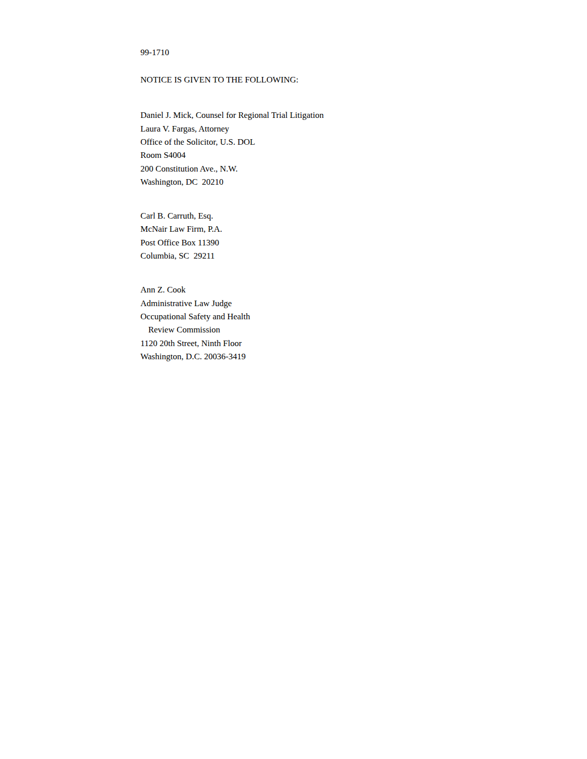99-1710
NOTICE IS GIVEN TO THE FOLLOWING:
Daniel J. Mick, Counsel for Regional Trial Litigation
Laura V. Fargas, Attorney
Office of the Solicitor, U.S. DOL
Room S4004
200 Constitution Ave., N.W.
Washington, DC 20210
Carl B. Carruth, Esq.
McNair Law Firm, P.A.
Post Office Box 11390
Columbia, SC 29211
Ann Z. Cook
Administrative Law Judge
Occupational Safety and Health
Review Commission
1120 20th Street, Ninth Floor
Washington, D.C. 20036-3419